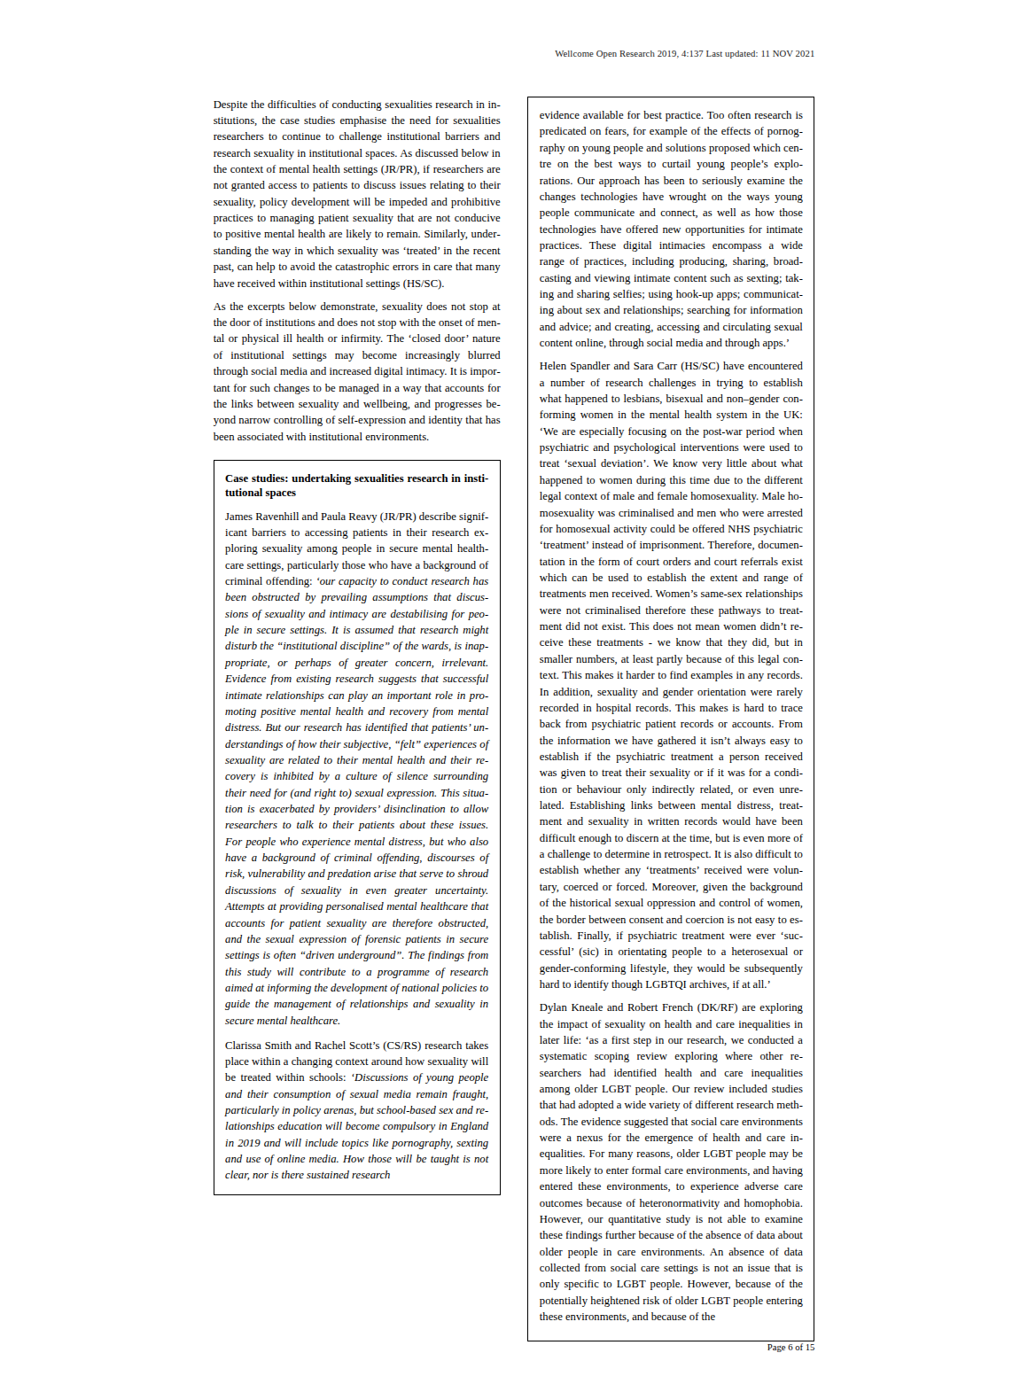Wellcome Open Research 2019, 4:137 Last updated: 11 NOV 2021
Despite the difficulties of conducting sexualities research in institutions, the case studies emphasise the need for sexualities researchers to continue to challenge institutional barriers and research sexuality in institutional spaces. As discussed below in the context of mental health settings (JR/PR), if researchers are not granted access to patients to discuss issues relating to their sexuality, policy development will be impeded and prohibitive practices to managing patient sexuality that are not conducive to positive mental health are likely to remain. Similarly, understanding the way in which sexuality was ‘treated’ in the recent past, can help to avoid the catastrophic errors in care that many have received within institutional settings (HS/SC).
As the excerpts below demonstrate, sexuality does not stop at the door of institutions and does not stop with the onset of mental or physical ill health or infirmity. The ‘closed door’ nature of institutional settings may become increasingly blurred through social media and increased digital intimacy. It is important for such changes to be managed in a way that accounts for the links between sexuality and wellbeing, and progresses beyond narrow controlling of self-expression and identity that has been associated with institutional environments.
Case studies: undertaking sexualities research in institutional spaces
James Ravenhill and Paula Reavy (JR/PR) describe significant barriers to accessing patients in their research exploring sexuality among people in secure mental healthcare settings, particularly those who have a background of criminal offending: ‘our capacity to conduct research has been obstructed by prevailing assumptions that discussions of sexuality and intimacy are destabilising for people in secure settings. It is assumed that research might disturb the “institutional discipline” of the wards, is inappropriate, or perhaps of greater concern, irrelevant. Evidence from existing research suggests that successful intimate relationships can play an important role in promoting positive mental health and recovery from mental distress. But our research has identified that patients’ understandings of how their subjective, “felt” experiences of sexuality are related to their mental health and their recovery is inhibited by a culture of silence surrounding their need for (and right to) sexual expression. This situation is exacerbated by providers’ disinclination to allow researchers to talk to their patients about these issues. For people who experience mental distress, but who also have a background of criminal offending, discourses of risk, vulnerability and predation arise that serve to shroud discussions of sexuality in even greater uncertainty. Attempts at providing personalised mental healthcare that accounts for patient sexuality are therefore obstructed, and the sexual expression of forensic patients in secure settings is often “driven underground”. The findings from this study will contribute to a programme of research aimed at informing the development of national policies to guide the management of relationships and sexuality in secure mental healthcare.
Clarissa Smith and Rachel Scott’s (CS/RS) research takes place within a changing context around how sexuality will be treated within schools: ‘Discussions of young people and their consumption of sexual media remain fraught, particularly in policy arenas, but school-based sex and relationships education will become compulsory in England in 2019 and will include topics like pornography, sexting and use of online media. How those will be taught is not clear, nor is there sustained research
evidence available for best practice. Too often research is predicated on fears, for example of the effects of pornography on young people and solutions proposed which centre on the best ways to curtail young people’s explorations. Our approach has been to seriously examine the changes technologies have wrought on the ways young people communicate and connect, as well as how those technologies have offered new opportunities for intimate practices. These digital intimacies encompass a wide range of practices, including producing, sharing, broadcasting and viewing intimate content such as sexting; taking and sharing selfies; using hook-up apps; communicating about sex and relationships; searching for information and advice; and creating, accessing and circulating sexual content online, through social media and through apps.’
Helen Spandler and Sara Carr (HS/SC) have encountered a number of research challenges in trying to establish what happened to lesbians, bisexual and non–gender conforming women in the mental health system in the UK: ‘We are especially focusing on the post-war period when psychiatric and psychological interventions were used to treat ‘sexual deviation’. We know very little about what happened to women during this time due to the different legal context of male and female homosexuality. Male homosexuality was criminalised and men who were arrested for homosexual activity could be offered NHS psychiatric ‘treatment’ instead of imprisonment. Therefore, documentation in the form of court orders and court referrals exist which can be used to establish the extent and range of treatments men received. Women’s same-sex relationships were not criminalised therefore these pathways to treatment did not exist. This does not mean women didn’t receive these treatments - we know that they did, but in smaller numbers, at least partly because of this legal context. This makes it harder to find examples in any records. In addition, sexuality and gender orientation were rarely recorded in hospital records. This makes is hard to trace back from psychiatric patient records or accounts. From the information we have gathered it isn’t always easy to establish if the psychiatric treatment a person received was given to treat their sexuality or if it was for a condition or behaviour only indirectly related, or even unrelated. Establishing links between mental distress, treatment and sexuality in written records would have been difficult enough to discern at the time, but is even more of a challenge to determine in retrospect. It is also difficult to establish whether any ‘treatments’ received were voluntary, coerced or forced. Moreover, given the background of the historical sexual oppression and control of women, the border between consent and coercion is not easy to establish. Finally, if psychiatric treatment were ever ‘successful’ (sic) in orientating people to a heterosexual or gender-conforming lifestyle, they would be subsequently hard to identify though LGBTQI archives, if at all.’
Dylan Kneale and Robert French (DK/RF) are exploring the impact of sexuality on health and care inequalities in later life: ‘as a first step in our research, we conducted a systematic scoping review exploring where other researchers had identified health and care inequalities among older LGBT people. Our review included studies that had adopted a wide variety of different research methods. The evidence suggested that social care environments were a nexus for the emergence of health and care inequalities. For many reasons, older LGBT people may be more likely to enter formal care environments, and having entered these environments, to experience adverse care outcomes because of heteronormativity and homophobia. However, our quantitative study is not able to examine these findings further because of the absence of data about older people in care environments. An absence of data collected from social care settings is not an issue that is only specific to LGBT people. However, because of the potentially heightened risk of older LGBT people entering these environments, and because of the
Page 6 of 15